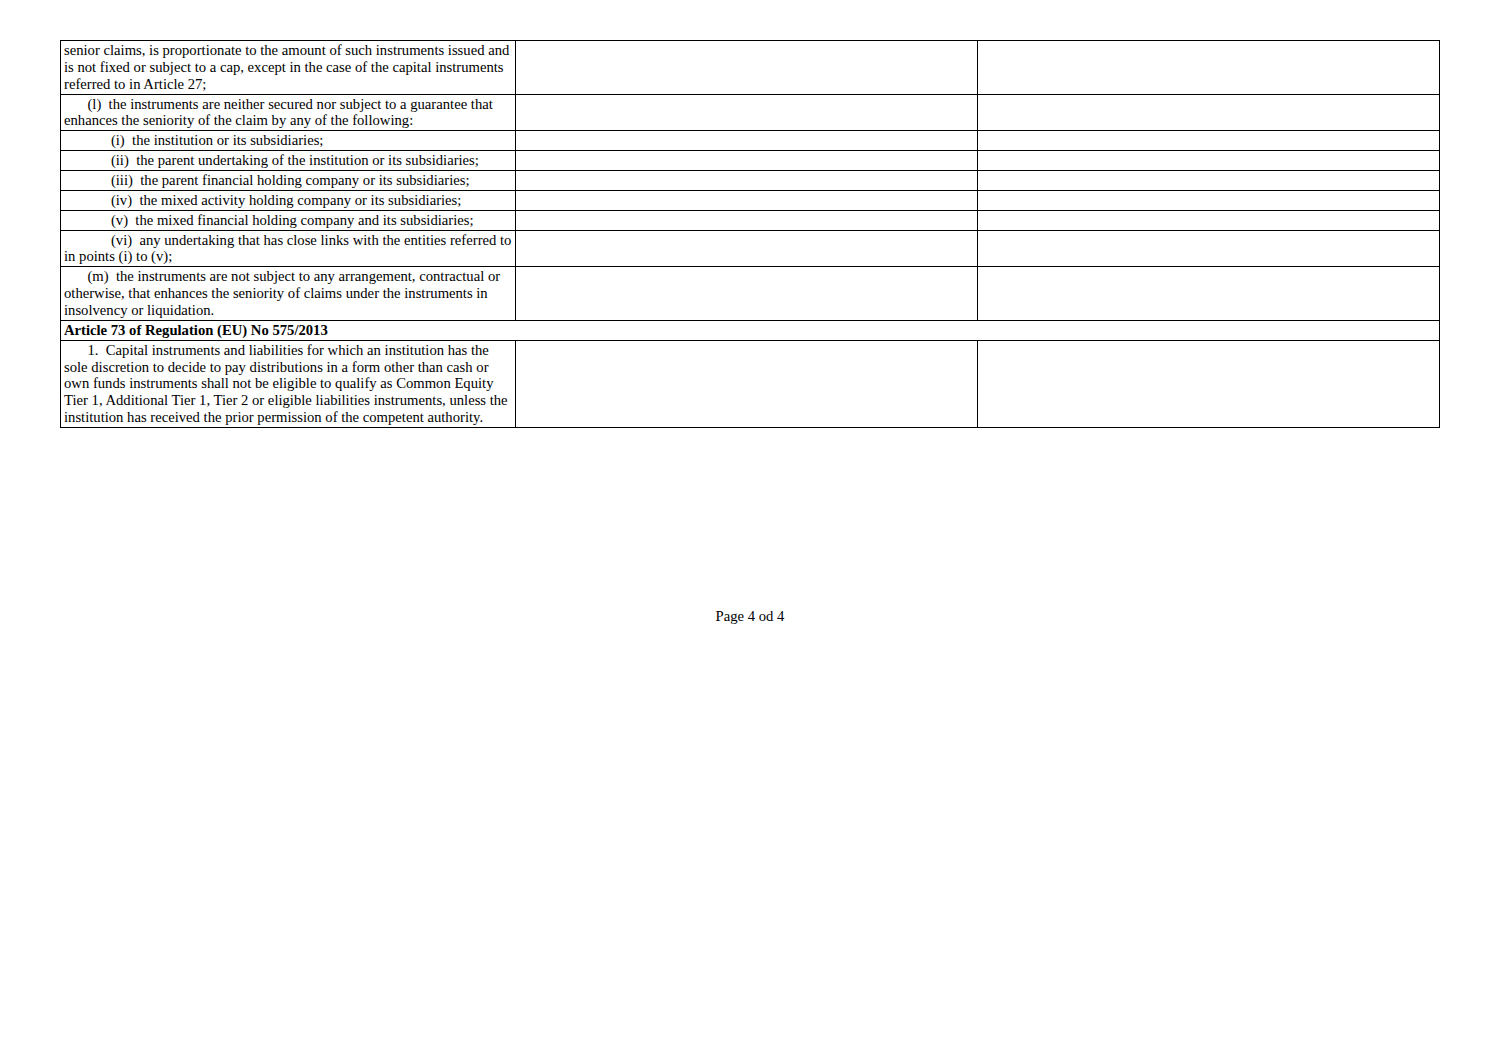| senior claims, is proportionate to the amount of such instruments issued and is not fixed or subject to a cap, except in the case of the capital instruments referred to in Article 27; | | |
| (l) the instruments are neither secured nor subject to a guarantee that enhances the seniority of the claim by any of the following: | | |
| (i) the institution or its subsidiaries; | | |
| (ii) the parent undertaking of the institution or its subsidiaries; | | |
| (iii) the parent financial holding company or its subsidiaries; | | |
| (iv) the mixed activity holding company or its subsidiaries; | | |
| (v) the mixed financial holding company and its subsidiaries; | | |
| (vi) any undertaking that has close links with the entities referred to in points (i) to (v); | | |
| (m) the instruments are not subject to any arrangement, contractual or otherwise, that enhances the seniority of claims under the instruments in insolvency or liquidation. | | |
| Article 73 of Regulation (EU) No 575/2013 |
| 1. Capital instruments and liabilities for which an institution has the sole discretion to decide to pay distributions in a form other than cash or own funds instruments shall not be eligible to qualify as Common Equity Tier 1, Additional Tier 1, Tier 2 or eligible liabilities instruments, unless the institution has received the prior permission of the competent authority. | | |
Page 4 od 4